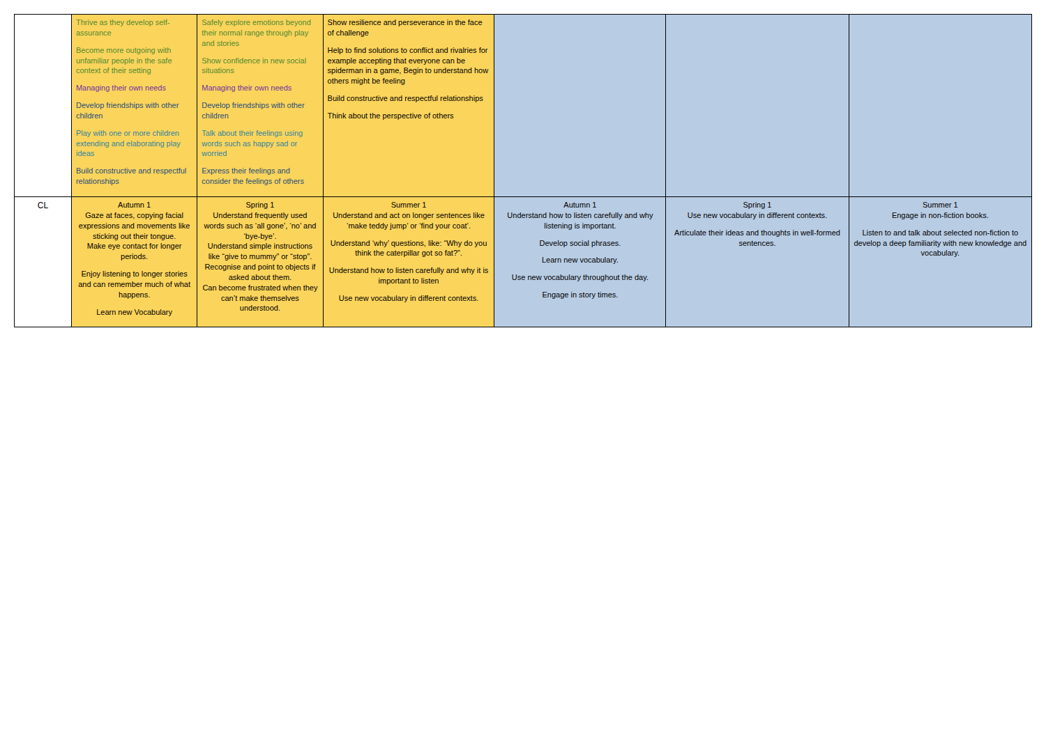| | Thrive as they develop self-assurance Become more outgoing with unfamiliar people in the safe context of their setting Managing their own needs Develop friendships with other children Play with one or more children extending and elaborating play ideas Build constructive and respectful relationships | Safely explore emotions beyond their normal range through play and stories Show confidence in new social situations Managing their own needs Develop friendships with other children Talk about their feelings using words such as happy sad or worried Express their feelings and consider the feelings of others | Show resilience and perseverance in the face of challenge Help to find solutions to conflict and rivalries for example accepting that everyone can be spiderman in a game, Begin to understand how others might be feeling Build constructive and respectful relationships Think about the perspective of others | | | |
| CL | Autumn 1 Gaze at faces, copying facial expressions and movements like sticking out their tongue. Make eye contact for longer periods. Enjoy listening to longer stories and can remember much of what happens. Learn new Vocabulary | Spring 1 Understand frequently used words such as ‘all gone’, ‘no’ and ‘bye-bye’. Understand simple instructions like “give to mummy” or “stop”. Recognise and point to objects if asked about them. Can become frustrated when they can’t make themselves understood. | Summer 1 Understand and act on longer sentences like ‘make teddy jump’ or ‘find your coat’. Understand ‘why’ questions, like: “Why do you think the caterpillar got so fat?”. Understand how to listen carefully and why it is important to listen Use new vocabulary in different contexts. | Autumn 1 Understand how to listen carefully and why listening is important. Develop social phrases. Learn new vocabulary. Use new vocabulary throughout the day. Engage in story times. | Spring 1 Use new vocabulary in different contexts. Articulate their ideas and thoughts in well-formed sentences. | Summer 1 Engage in non-fiction books. Listen to and talk about selected non-fiction to develop a deep familiarity with new knowledge and vocabulary. |